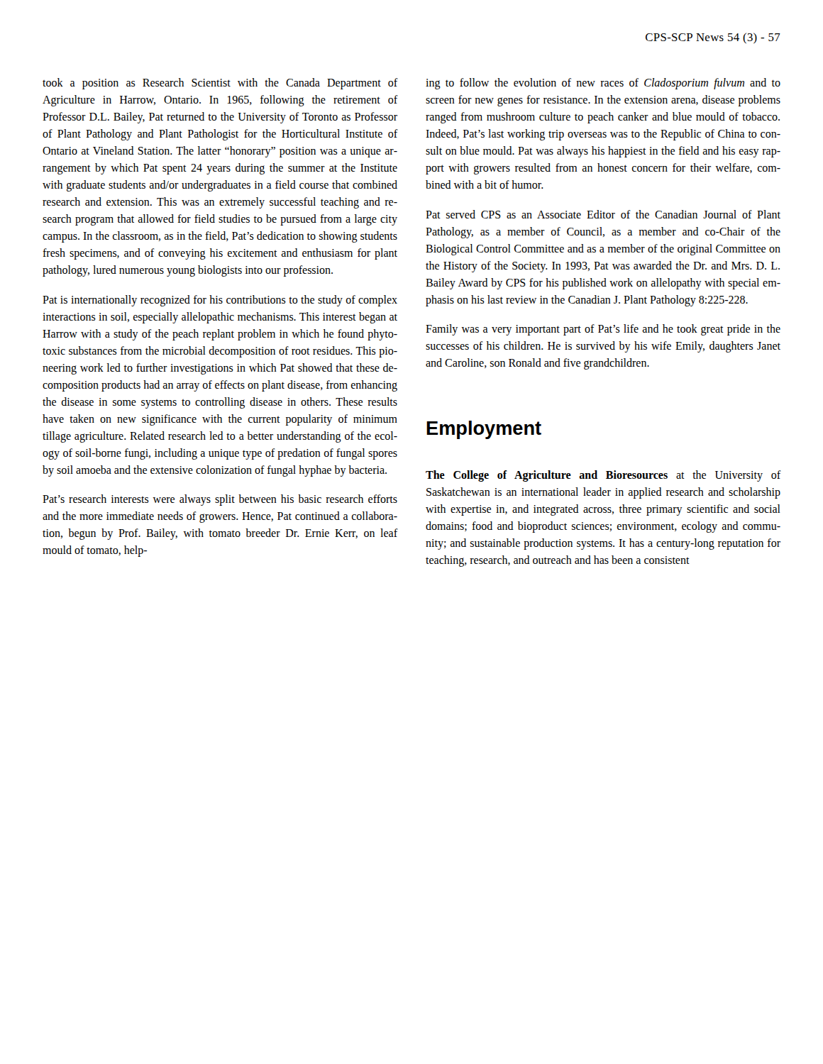CPS-SCP News 54 (3) - 57
took a position as Research Scientist with the Canada Department of Agriculture in Harrow, Ontario. In 1965, following the retirement of Professor D.L. Bailey, Pat returned to the University of Toronto as Professor of Plant Pathology and Plant Pathologist for the Horticultural Institute of Ontario at Vineland Station. The latter “honorary” position was a unique arrangement by which Pat spent 24 years during the summer at the Institute with graduate students and/or undergraduates in a field course that combined research and extension. This was an extremely successful teaching and research program that allowed for field studies to be pursued from a large city campus. In the classroom, as in the field, Pat’s dedication to showing students fresh specimens, and of conveying his excitement and enthusiasm for plant pathology, lured numerous young biologists into our profession.
Pat is internationally recognized for his contributions to the study of complex interactions in soil, especially allelopathic mechanisms. This interest began at Harrow with a study of the peach replant problem in which he found phytotoxic substances from the microbial decomposition of root residues. This pioneering work led to further investigations in which Pat showed that these decomposition products had an array of effects on plant disease, from enhancing the disease in some systems to controlling disease in others. These results have taken on new significance with the current popularity of minimum tillage agriculture. Related research led to a better understanding of the ecology of soil-borne fungi, including a unique type of predation of fungal spores by soil amoeba and the extensive colonization of fungal hyphae by bacteria.
Pat’s research interests were always split between his basic research efforts and the more immediate needs of growers. Hence, Pat continued a collaboration, begun by Prof. Bailey, with tomato breeder Dr. Ernie Kerr, on leaf mould of tomato, help-
ing to follow the evolution of new races of Cladosporium fulvum and to screen for new genes for resistance. In the extension arena, disease problems ranged from mushroom culture to peach canker and blue mould of tobacco. Indeed, Pat’s last working trip overseas was to the Republic of China to consult on blue mould. Pat was always his happiest in the field and his easy rapport with growers resulted from an honest concern for their welfare, combined with a bit of humor.
Pat served CPS as an Associate Editor of the Canadian Journal of Plant Pathology, as a member of Council, as a member and co-Chair of the Biological Control Committee and as a member of the original Committee on the History of the Society. In 1993, Pat was awarded the Dr. and Mrs. D. L. Bailey Award by CPS for his published work on allelopathy with special emphasis on his last review in the Canadian J. Plant Pathology 8:225-228.
Family was a very important part of Pat’s life and he took great pride in the successes of his children. He is survived by his wife Emily, daughters Janet and Caroline, son Ronald and five grandchildren.
Employment
The College of Agriculture and Bioresources at the University of Saskatchewan is an international leader in applied research and scholarship with expertise in, and integrated across, three primary scientific and social domains; food and bioproduct sciences; environment, ecology and community; and sustainable production systems. It has a century-long reputation for teaching, research, and outreach and has been a consistent